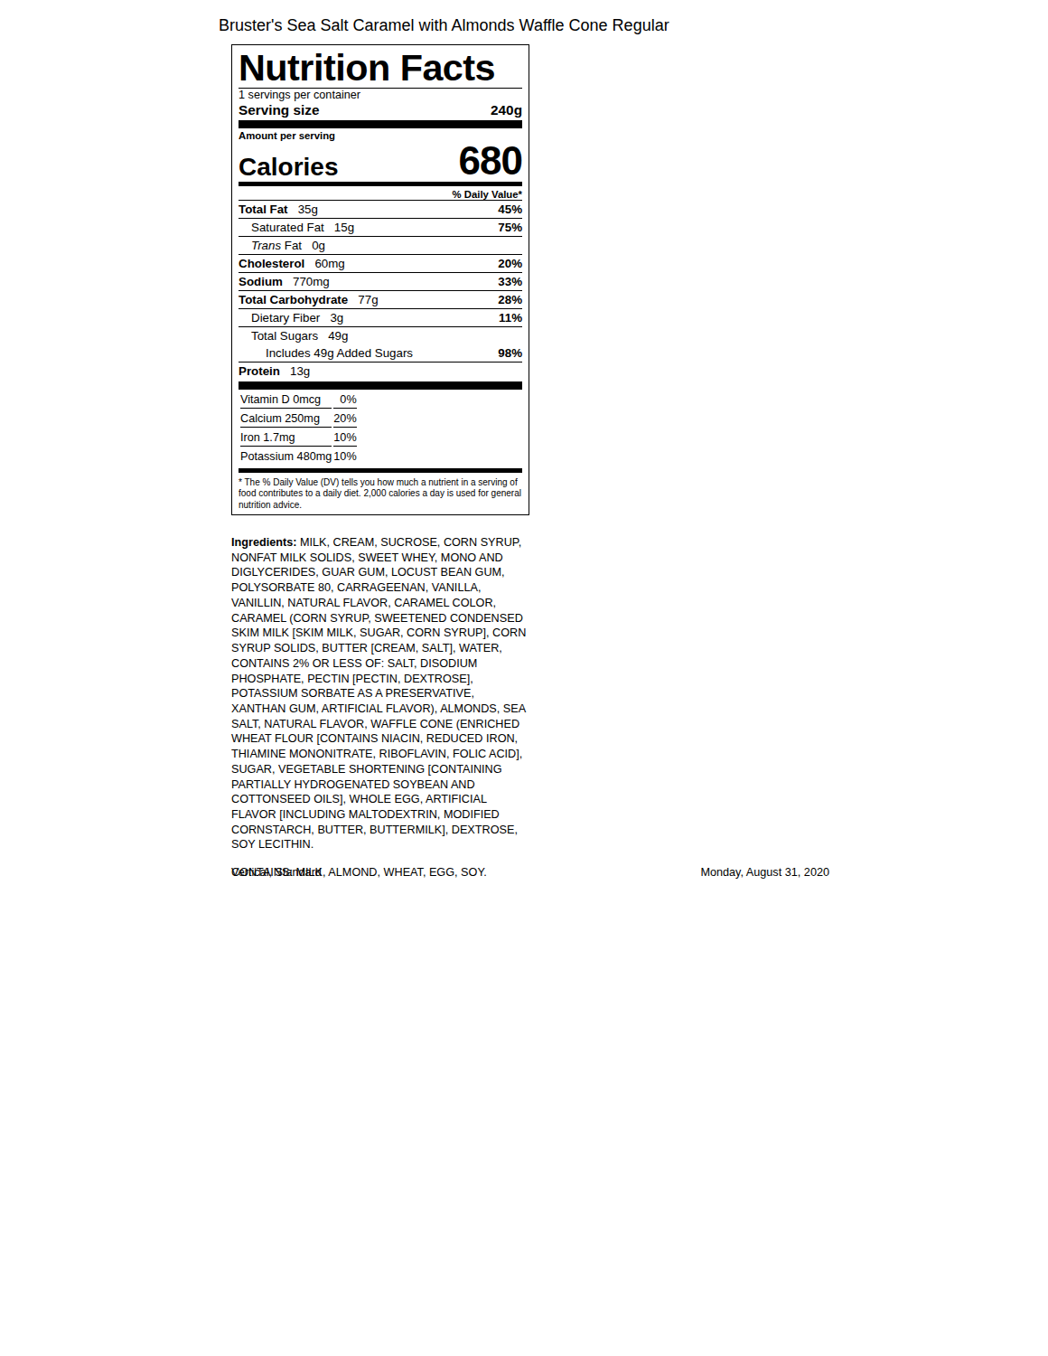Bruster's Sea Salt Caramel with Almonds Waffle Cone Regular
Nutrition Facts
1 servings per container
Serving size 240g
Amount per serving
Calories 680
% Daily Value*
| Total Fat 35g | 45% |
| Saturated Fat 15g | 75% |
| Trans Fat 0g | |
| Cholesterol 60mg | 20% |
| Sodium 770mg | 33% |
| Total Carbohydrate 77g | 28% |
| Dietary Fiber 3g | 11% |
| Total Sugars 49g | |
| Includes 49g Added Sugars | 98% |
| Protein 13g | |
| Vitamin D 0mcg | 0% |
| Calcium 250mg | 20% |
| Iron 1.7mg | 10% |
| Potassium 480mg | 10% |
* The % Daily Value (DV) tells you how much a nutrient in a serving of food contributes to a daily diet. 2,000 calories a day is used for general nutrition advice.
Ingredients: MILK, CREAM, SUCROSE, CORN SYRUP, NONFAT MILK SOLIDS, SWEET WHEY, MONO AND DIGLYCERIDES, GUAR GUM, LOCUST BEAN GUM, POLYSORBATE 80, CARRAGEENAN, VANILLA, VANILLIN, NATURAL FLAVOR, CARAMEL COLOR, CARAMEL (CORN SYRUP, SWEETENED CONDENSED SKIM MILK [SKIM MILK, SUGAR, CORN SYRUP], CORN SYRUP SOLIDS, BUTTER [CREAM, SALT], WATER, CONTAINS 2% OR LESS OF: SALT, DISODIUM PHOSPHATE, PECTIN [PECTIN, DEXTROSE], POTASSIUM SORBATE AS A PRESERVATIVE, XANTHAN GUM, ARTIFICIAL FLAVOR), ALMONDS, SEA SALT, NATURAL FLAVOR, WAFFLE CONE (ENRICHED WHEAT FLOUR [CONTAINS NIACIN, REDUCED IRON, THIAMINE MONONITRATE, RIBOFLAVIN, FOLIC ACID], SUGAR, VEGETABLE SHORTENING [CONTAINING PARTIALLY HYDROGENATED SOYBEAN AND COTTONSEED OILS], WHOLE EGG, ARTIFICIAL FLAVOR [INCLUDING MALTODEXTRIN, MODIFIED CORNSTARCH, BUTTER, BUTTERMILK], DEXTROSE, SOY LECITHIN.
CONTAINS: MILK, ALMOND, WHEAT, EGG, SOY.
Vertical, Standard Monday, August 31, 2020